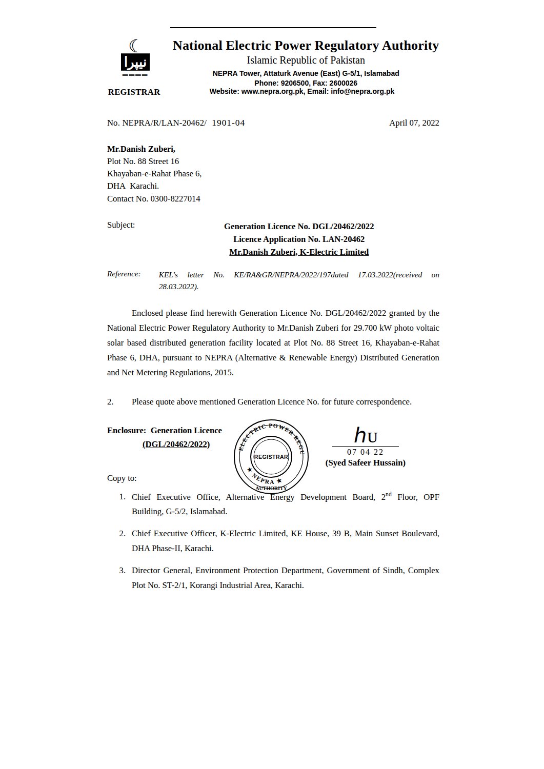☾
نیپرا
▬▬▬▬
National Electric Power Regulatory Authority
Islamic Republic of Pakistan
NEPRA Tower, Attaturk Avenue (East) G-5/1, Islamabad
Phone: 9206500, Fax: 2600026
REGISTRAR
Website: www.nepra.org.pk, Email: info@nepra.org.pk
No. NEPRA/R/LAN-20462/ 1901-04
April 07, 2022
Mr.Danish Zuberi,
Plot No. 88 Street 16
Khayaban-e-Rahat Phase 6,
DHA Karachi.
Contact No. 0300-8227014
Subject:
Generation Licence No. DGL/20462/2022
Licence Application No. LAN-20462
Mr.Danish Zuberi, K-Electric Limited
Reference:
KEL's letter No. KE/RA&GR/NEPRA/2022/197dated 17.03.2022(received on 28.03.2022).
Enclosed please find herewith Generation Licence No. DGL/20462/2022 granted by the National Electric Power Regulatory Authority to Mr.Danish Zuberi for 29.700 kW photo voltaic solar based distributed generation facility located at Plot No. 88 Street 16, Khayaban-e-Rahat Phase 6, DHA, pursuant to NEPRA (Alternative & Renewable Energy) Distributed Generation and Net Metering Regulations, 2015.
2.
Please quote above mentioned Generation Licence No. for future correspondence.
Enclosure: Generation Licence
(DGL/20462/2022)
ELECTRIC POWER REGULATORY ★ NEPRA ★ REGISTRAR AUTHORITY
ℎ ᴜ
07 04 22
(Syed Safeer Hussain)
Copy to:
Chief Executive Office, Alternative Energy Development Board, 2nd Floor, OPF Building, G-5/2, Islamabad.
Chief Executive Officer, K-Electric Limited, KE House, 39 B, Main Sunset Boulevard, DHA Phase-II, Karachi.
Director General, Environment Protection Department, Government of Sindh, Complex Plot No. ST-2/1, Korangi Industrial Area, Karachi.